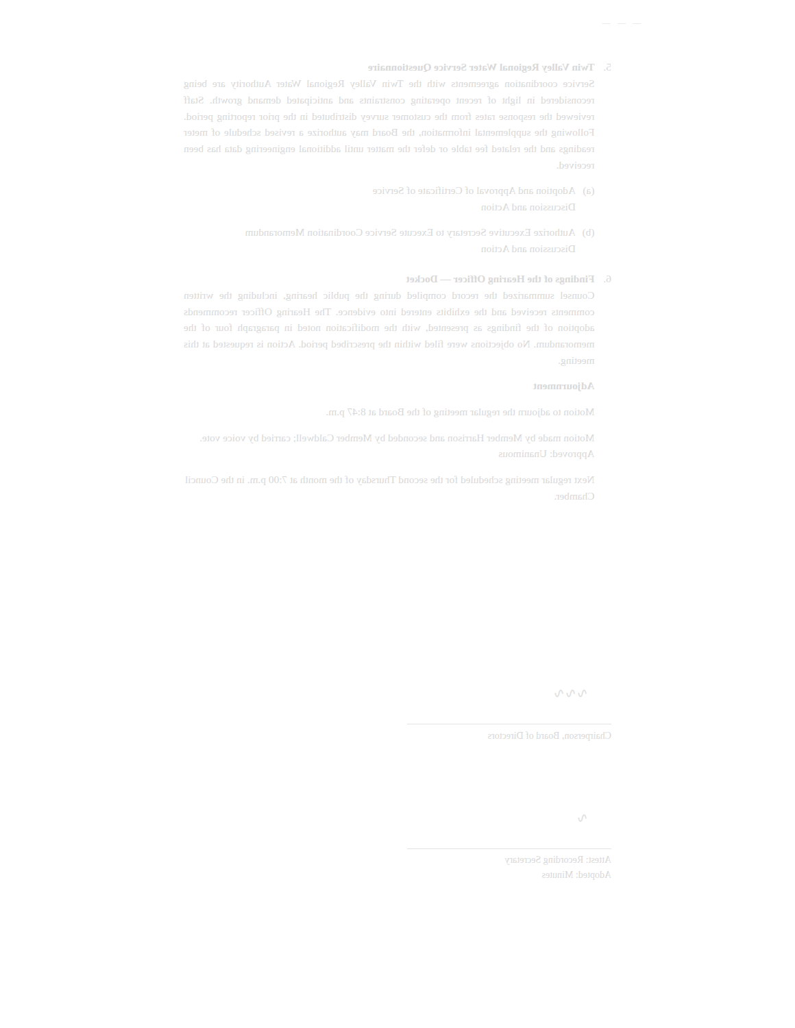— — —
5. Twin Valley Regional Water Service Questionnaire
Service coordination agreements with the Twin Valley Regional Water Authority are being reconsidered in light of recent operating constraints and anticipated demand growth. Staff reviewed the response rates from the customer survey distributed in the prior reporting period. Following the supplemental information, the Board may authorize a revised schedule of meter readings and the related fee table or defer the matter until additional engineering data has been received.
(a) Adoption and Approval of Certificate of Service
Discussion and Action
(b) Authorize Executive Secretary to Execute Service Coordination Memorandum
Discussion and Action
6. Findings of the Hearing Officer — Docket
Counsel summarized the record compiled during the public hearing, including the written comments received and the exhibits entered into evidence. The Hearing Officer recommends adoption of the findings as presented, with the modification noted in paragraph four of the memorandum. No objections were filed within the prescribed period. Action is requested at this meeting.
Adjournment
Motion to adjourn the regular meeting of the Board at 8:47 p.m.
Motion made by Member Harrison and seconded by Member Caldwell; carried by voice vote.
Approved: Unanimous
Next regular meeting scheduled for the second Thursday of the month at 7:00 p.m. in the Council Chamber.
∿∿∿
Chairperson, Board of Directors
∿
Attest: Recording Secretary
Adopted: Minutes